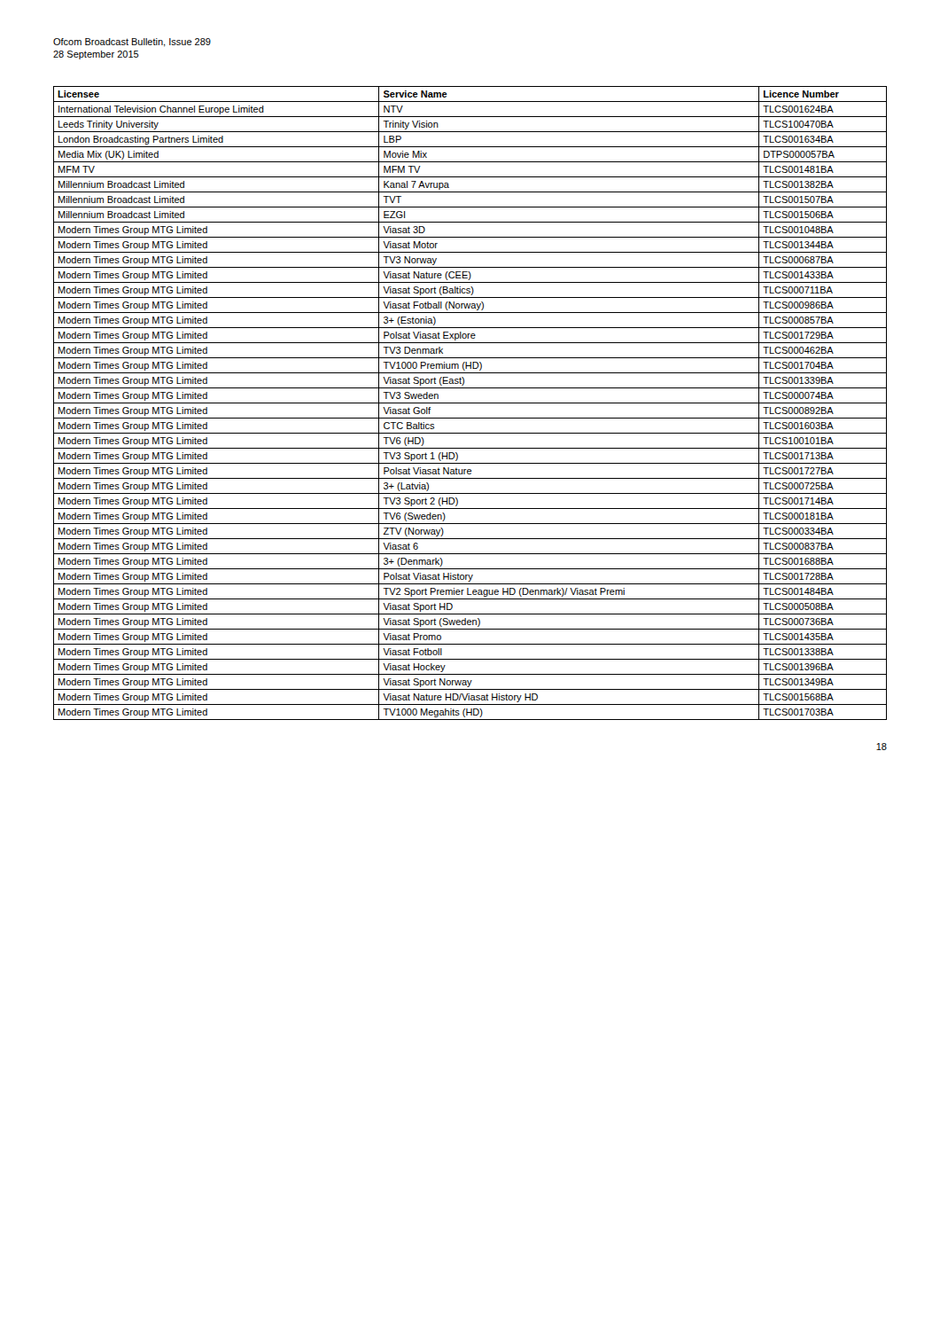Ofcom Broadcast Bulletin, Issue 289
28 September 2015
| Licensee | Service Name | Licence Number |
| --- | --- | --- |
| International Television Channel Europe Limited | NTV | TLCS001624BA |
| Leeds Trinity University | Trinity Vision | TLCS100470BA |
| London Broadcasting Partners Limited | LBP | TLCS001634BA |
| Media Mix (UK) Limited | Movie Mix | DTPS000057BA |
| MFM TV | MFM TV | TLCS001481BA |
| Millennium Broadcast Limited | Kanal 7 Avrupa | TLCS001382BA |
| Millennium Broadcast Limited | TVT | TLCS001507BA |
| Millennium Broadcast Limited | EZGI | TLCS001506BA |
| Modern Times Group MTG Limited | Viasat 3D | TLCS001048BA |
| Modern Times Group MTG Limited | Viasat Motor | TLCS001344BA |
| Modern Times Group MTG Limited | TV3 Norway | TLCS000687BA |
| Modern Times Group MTG Limited | Viasat Nature (CEE) | TLCS001433BA |
| Modern Times Group MTG Limited | Viasat Sport (Baltics) | TLCS000711BA |
| Modern Times Group MTG Limited | Viasat Fotball (Norway) | TLCS000986BA |
| Modern Times Group MTG Limited | 3+ (Estonia) | TLCS000857BA |
| Modern Times Group MTG Limited | Polsat Viasat Explore | TLCS001729BA |
| Modern Times Group MTG Limited | TV3 Denmark | TLCS000462BA |
| Modern Times Group MTG Limited | TV1000 Premium (HD) | TLCS001704BA |
| Modern Times Group MTG Limited | Viasat Sport (East) | TLCS001339BA |
| Modern Times Group MTG Limited | TV3 Sweden | TLCS000074BA |
| Modern Times Group MTG Limited | Viasat Golf | TLCS000892BA |
| Modern Times Group MTG Limited | CTC Baltics | TLCS001603BA |
| Modern Times Group MTG Limited | TV6 (HD) | TLCS100101BA |
| Modern Times Group MTG Limited | TV3 Sport 1 (HD) | TLCS001713BA |
| Modern Times Group MTG Limited | Polsat Viasat Nature | TLCS001727BA |
| Modern Times Group MTG Limited | 3+ (Latvia) | TLCS000725BA |
| Modern Times Group MTG Limited | TV3 Sport 2 (HD) | TLCS001714BA |
| Modern Times Group MTG Limited | TV6 (Sweden) | TLCS000181BA |
| Modern Times Group MTG Limited | ZTV (Norway) | TLCS000334BA |
| Modern Times Group MTG Limited | Viasat 6 | TLCS000837BA |
| Modern Times Group MTG Limited | 3+ (Denmark) | TLCS001688BA |
| Modern Times Group MTG Limited | Polsat Viasat History | TLCS001728BA |
| Modern Times Group MTG Limited | TV2 Sport Premier League HD (Denmark)/ Viasat Premi | TLCS001484BA |
| Modern Times Group MTG Limited | Viasat Sport HD | TLCS000508BA |
| Modern Times Group MTG Limited | Viasat Sport (Sweden) | TLCS000736BA |
| Modern Times Group MTG Limited | Viasat Promo | TLCS001435BA |
| Modern Times Group MTG Limited | Viasat Fotboll | TLCS001338BA |
| Modern Times Group MTG Limited | Viasat Hockey | TLCS001396BA |
| Modern Times Group MTG Limited | Viasat Sport Norway | TLCS001349BA |
| Modern Times Group MTG Limited | Viasat Nature HD/Viasat History HD | TLCS001568BA |
| Modern Times Group MTG Limited | TV1000 Megahits (HD) | TLCS001703BA |
18